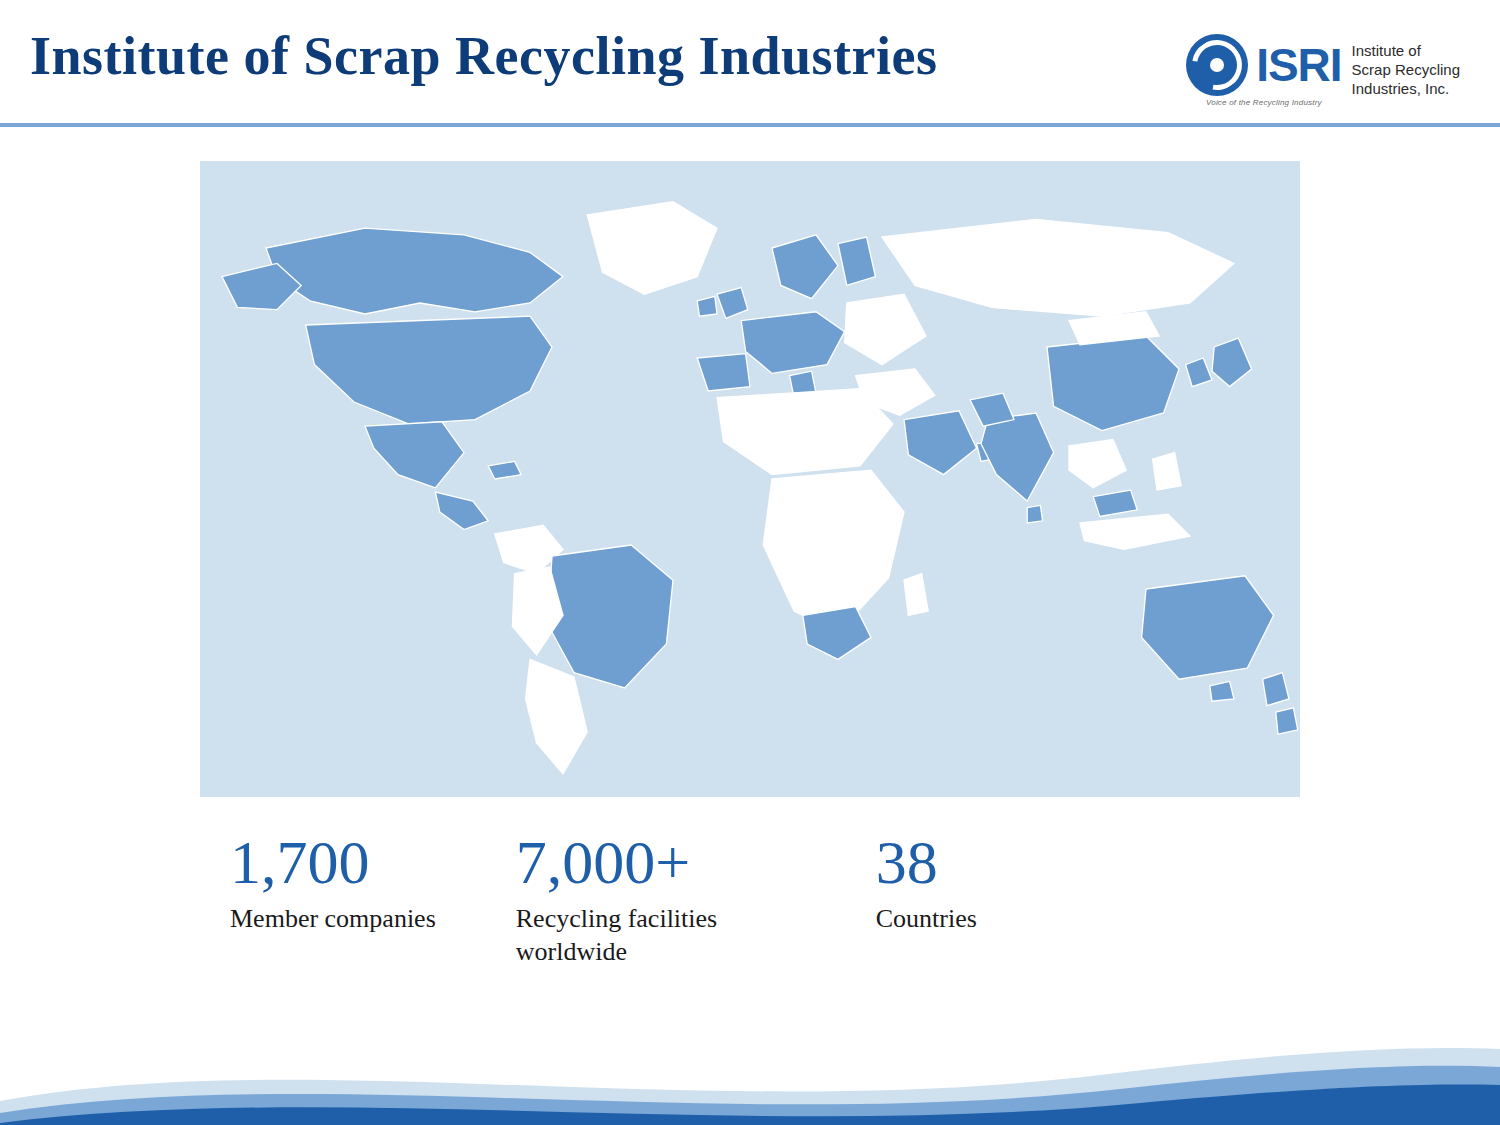Institute of Scrap Recycling Industries
ISRI
Voice of the Recycling Industry
Institute of
Scrap Recycling
Industries, Inc.
World map with highlighted member countries
1,700
Member companies
7,000+
Recycling facilities worldwide
38
Countries